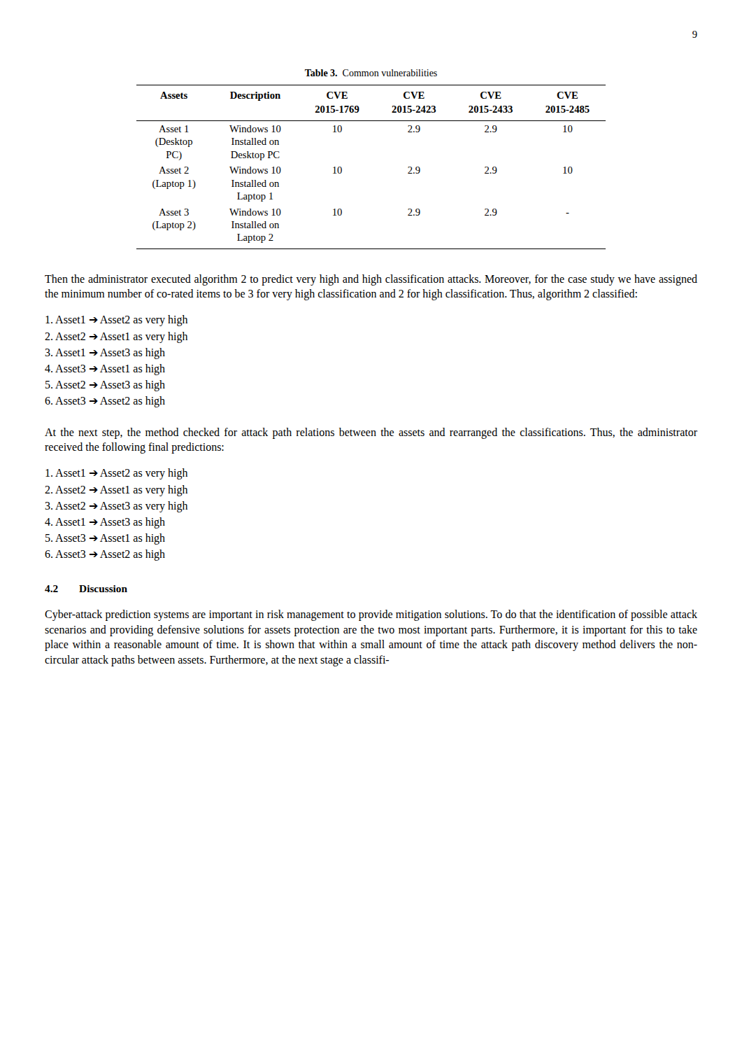9
Table 3. Common vulnerabilities
| Assets | Description | CVE 2015-1769 | CVE 2015-2423 | CVE 2015-2433 | CVE 2015-2485 |
| --- | --- | --- | --- | --- | --- |
| Asset 1 (Desktop PC) | Windows 10 Installed on Desktop PC | 10 | 2.9 | 2.9 | 10 |
| Asset 2 (Laptop 1) | Windows 10 Installed on Laptop 1 | 10 | 2.9 | 2.9 | 10 |
| Asset 3 (Laptop 2) | Windows 10 Installed on Laptop 2 | 10 | 2.9 | 2.9 | - |
Then the administrator executed algorithm 2 to predict very high and high classification attacks. Moreover, for the case study we have assigned the minimum number of co-rated items to be 3 for very high classification and 2 for high classification. Thus, algorithm 2 classified:
1. Asset1 ➔ Asset2 as very high
2. Asset2 ➔ Asset1 as very high
3. Asset1 ➔ Asset3 as high
4. Asset3 ➔ Asset1 as high
5. Asset2 ➔ Asset3 as high
6. Asset3 ➔ Asset2 as high
At the next step, the method checked for attack path relations between the assets and rearranged the classifications. Thus, the administrator received the following final predictions:
1. Asset1 ➔ Asset2 as very high
2. Asset2 ➔ Asset1 as very high
3. Asset2 ➔ Asset3 as very high
4. Asset1 ➔ Asset3 as high
5. Asset3 ➔ Asset1 as high
6. Asset3 ➔ Asset2 as high
4.2 Discussion
Cyber-attack prediction systems are important in risk management to provide mitigation solutions. To do that the identification of possible attack scenarios and providing defensive solutions for assets protection are the two most important parts. Furthermore, it is important for this to take place within a reasonable amount of time. It is shown that within a small amount of time the attack path discovery method delivers the non-circular attack paths between assets. Furthermore, at the next stage a classifi-